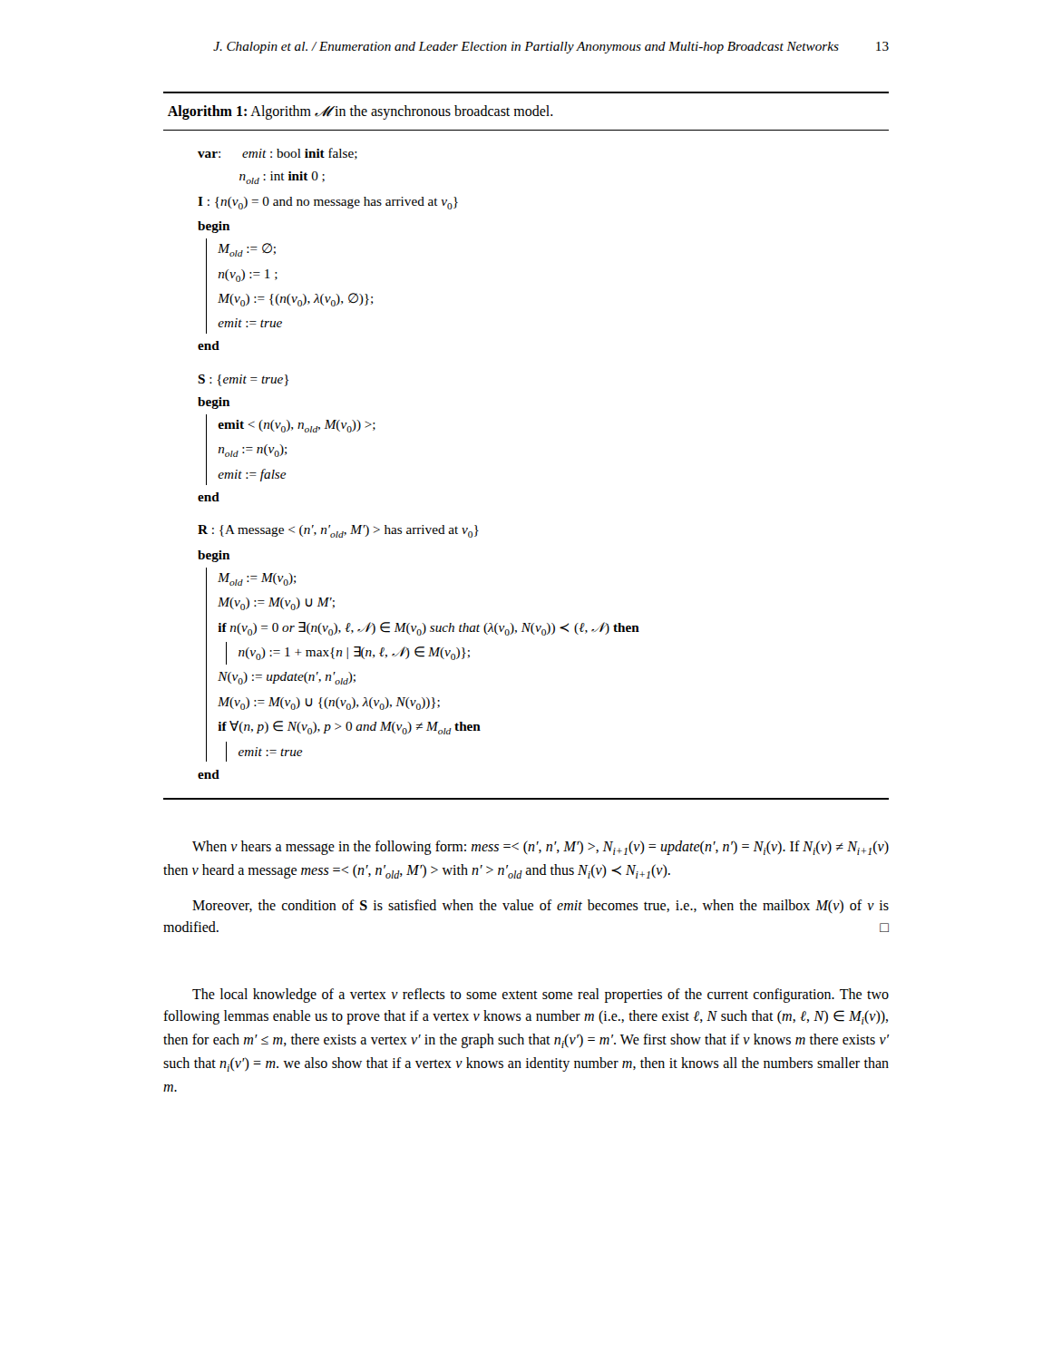J. Chalopin et al. / Enumeration and Leader Election in Partially Anonymous and Multi-hop Broadcast Networks 13
Algorithm 1: Algorithm 𝓜 in the asynchronous broadcast model.
var: emit : bool init false;
nold : int init 0 ;
I : {n(v0) = 0 and no message has arrived at v0}
begin
Mold := ∅;
n(v0) := 1 ;
M(v0) := {(n(v0), λ(v0), ∅)};
emit := true
end
S : {emit = true}
begin
emit < (n(v0), nold, M(v0)) >;
nold := n(v0);
emit := false
end
R : {A message < (n′, n′old, M′) > has arrived at v0}
begin
Mold := M(v0);
M(v0) := M(v0) ∪ M′;
if n(v0) = 0 or ∃(n(v0), ℓ, 𝒩) ∈ M(v0) such that (λ(v0), N(v0)) ≺ (ℓ, 𝒩) then
n(v0) := 1 + max{n | ∃(n, ℓ, 𝒩) ∈ M(v0)};
N(v0) := update(n′, n′old);
M(v0) := M(v0) ∪ {(n(v0), λ(v0), N(v0))};
if ∀(n, p) ∈ N(v0), p > 0 and M(v0) ≠ Mold then
emit := true
end
When v hears a message in the following form: mess =< (n′, n′, M′) >, Ni+1(v) = update(n′, n′) = Ni(v). If Ni(v) ≠ Ni+1(v) then v heard a message mess =< (n′, n′old, M′) > with n′ > n′old and thus Ni(v) ≺ Ni+1(v).
Moreover, the condition of S is satisfied when the value of emit becomes true, i.e., when the mailbox M(v) of v is modified. □
The local knowledge of a vertex v reflects to some extent some real properties of the current configuration. The two following lemmas enable us to prove that if a vertex v knows a number m (i.e., there exist ℓ, N such that (m, ℓ, N) ∈ Mi(v)), then for each m′ ≤ m, there exists a vertex v′ in the graph such that ni(v′) = m′. We first show that if v knows m there exists v′ such that ni(v′) = m. we also show that if a vertex v knows an identity number m, then it knows all the numbers smaller than m.